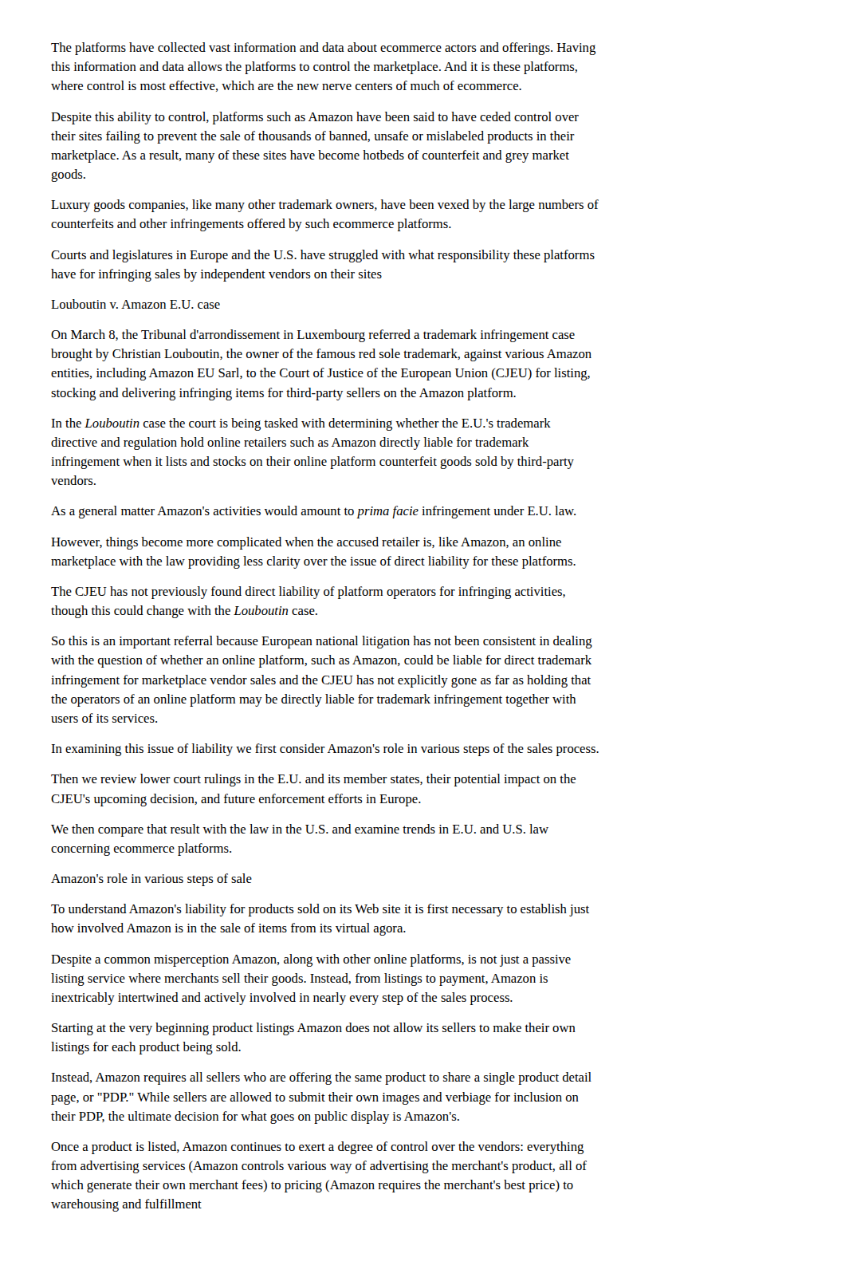The platforms have collected vast information and data about ecommerce actors and offerings. Having this information and data allows the platforms to control the marketplace. And it is these platforms, where control is most effective, which are the new nerve centers of much of ecommerce.
Despite this ability to control, platforms such as Amazon have been said to have ceded control over their sites failing to prevent the sale of thousands of banned, unsafe or mislabeled products in their marketplace. As a result, many of these sites have become hotbeds of counterfeit and grey market goods.
Luxury goods companies, like many other trademark owners, have been vexed by the large numbers of counterfeits and other infringements offered by such ecommerce platforms.
Courts and legislatures in Europe and the U.S. have struggled with what responsibility these platforms have for infringing sales by independent vendors on their sites
Louboutin v. Amazon E.U. case
On March 8, the Tribunal d'arrondissement in Luxembourg referred a trademark infringement case brought by Christian Louboutin, the owner of the famous red sole trademark, against various Amazon entities, including Amazon EU Sarl, to the Court of Justice of the European Union (CJEU) for listing, stocking and delivering infringing items for third-party sellers on the Amazon platform.
In the Louboutin case the court is being tasked with determining whether the E.U.'s trademark directive and regulation hold online retailers such as Amazon directly liable for trademark infringement when it lists and stocks on their online platform counterfeit goods sold by third-party vendors.
As a general matter Amazon's activities would amount to prima facie infringement under E.U. law.
However, things become more complicated when the accused retailer is, like Amazon, an online marketplace with the law providing less clarity over the issue of direct liability for these platforms.
The CJEU has not previously found direct liability of platform operators for infringing activities, though this could change with the Louboutin case.
So this is an important referral because European national litigation has not been consistent in dealing with the question of whether an online platform, such as Amazon, could be liable for direct trademark infringement for marketplace vendor sales and the CJEU has not explicitly gone as far as holding that the operators of an online platform may be directly liable for trademark infringement together with users of its services.
In examining this issue of liability we first consider Amazon's role in various steps of the sales process.
Then we review lower court rulings in the E.U. and its member states, their potential impact on the CJEU's upcoming decision, and future enforcement efforts in Europe.
We then compare that result with the law in the U.S. and examine trends in E.U. and U.S. law concerning ecommerce platforms.
Amazon's role in various steps of sale
To understand Amazon's liability for products sold on its Web site it is first necessary to establish just how involved Amazon is in the sale of items from its virtual agora.
Despite a common misperception Amazon, along with other online platforms, is not just a passive listing service where merchants sell their goods. Instead, from listings to payment, Amazon is inextricably intertwined and actively involved in nearly every step of the sales process.
Starting at the very beginning product listings Amazon does not allow its sellers to make their own listings for each product being sold.
Instead, Amazon requires all sellers who are offering the same product to share a single product detail page, or "PDP." While sellers are allowed to submit their own images and verbiage for inclusion on their PDP, the ultimate decision for what goes on public display is Amazon's.
Once a product is listed, Amazon continues to exert a degree of control over the vendors: everything from advertising services (Amazon controls various way of advertising the merchant's product, all of which generate their own merchant fees) to pricing (Amazon requires the merchant's best price) to warehousing and fulfillment